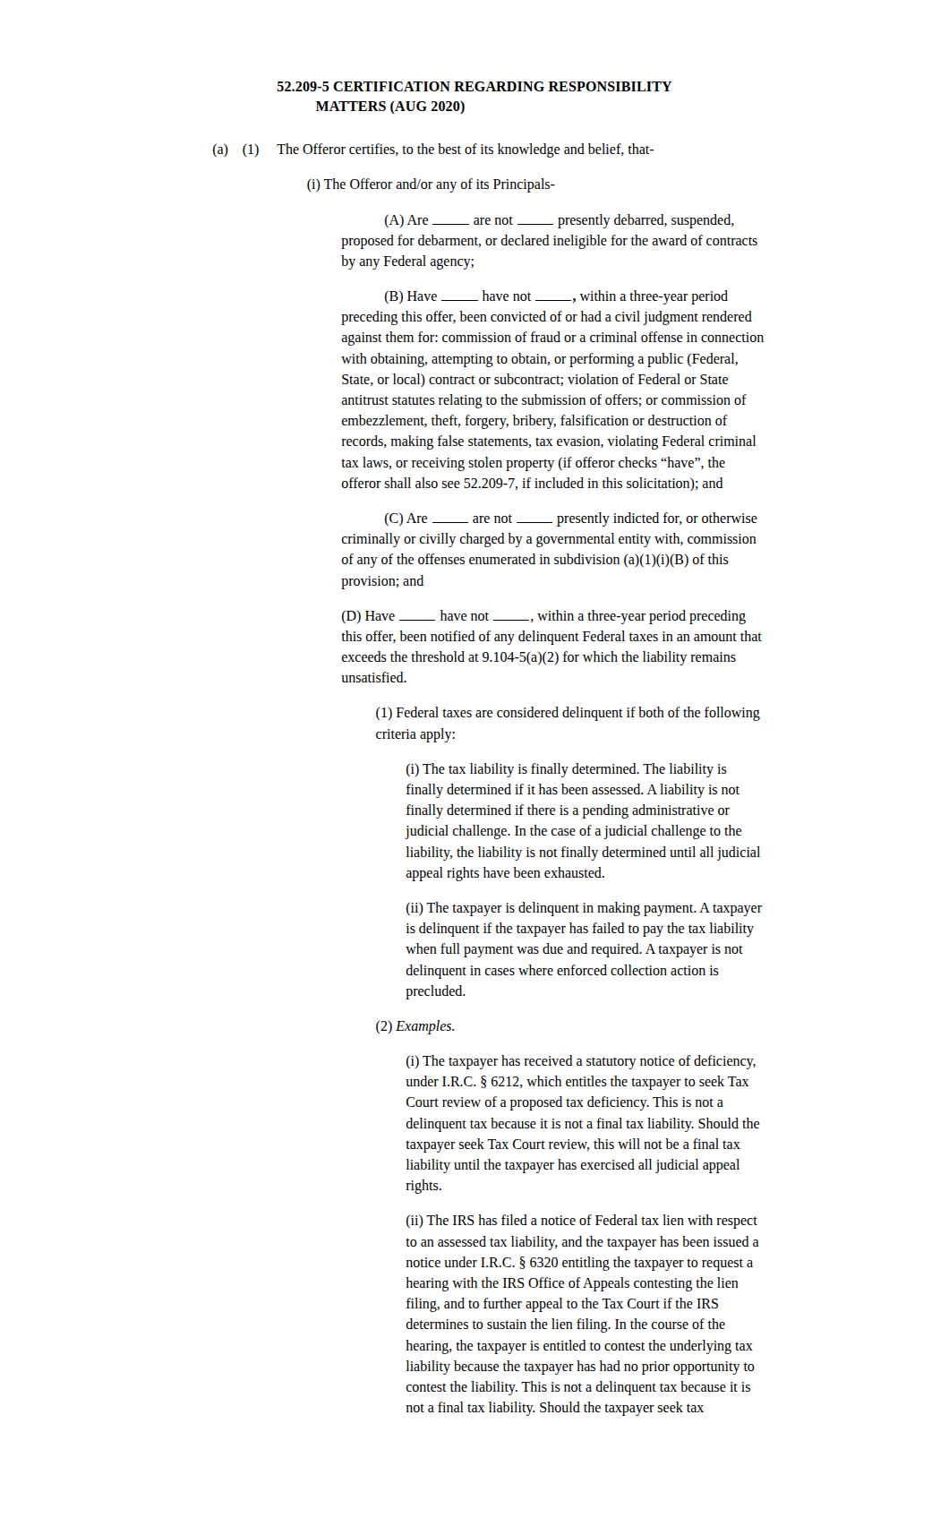52.209-5 CERTIFICATION REGARDING RESPONSIBILITYMATTERS (AUG 2020)
(a)(1) The Offeror certifies, to the best of its knowledge and belief, that-
(i) The Offeror and/or any of its Principals-
(A) Are are not presently debarred, suspended, proposed for debarment, or declared ineligible for the award of contracts by any Federal agency;
(B) Have have not , within a three-year period preceding this offer, been convicted of or had a civil judgment rendered against them for: commission of fraud or a criminal offense in connection with obtaining, attempting to obtain, or performing a public (Federal, State, or local) contract or subcontract; violation of Federal or State antitrust statutes relating to the submission of offers; or commission of embezzlement, theft, forgery, bribery, falsification or destruction of records, making false statements, tax evasion, violating Federal criminal tax laws, or receiving stolen property (if offeror checks “have”, the offeror shall also see 52.209-7, if included in this solicitation); and
(C) Are are not presently indicted for, or otherwise criminally or civilly charged by a governmental entity with, commission of any of the offenses enumerated in subdivision (a)(1)(i)(B) of this provision; and
(D) Have have not , within a three-year period preceding this offer, been notified of any delinquent Federal taxes in an amount that exceeds the threshold at 9.104-5(a)(2) for which the liability remains unsatisfied.
(1) Federal taxes are considered delinquent if both of the following criteria apply:
(i) The tax liability is finally determined. The liability is finally determined if it has been assessed. A liability is not finally determined if there is a pending administrative or judicial challenge. In the case of a judicial challenge to the liability, the liability is not finally determined until all judicial appeal rights have been exhausted.
(ii) The taxpayer is delinquent in making payment. A taxpayer is delinquent if the taxpayer has failed to pay the tax liability when full payment was due and required. A taxpayer is not delinquent in cases where enforced collection action is precluded.
(2) Examples.
(i) The taxpayer has received a statutory notice of deficiency, under I.R.C. § 6212, which entitles the taxpayer to seek Tax Court review of a proposed tax deficiency. This is not a delinquent tax because it is not a final tax liability. Should the taxpayer seek Tax Court review, this will not be a final tax liability until the taxpayer has exercised all judicial appeal rights.
(ii) The IRS has filed a notice of Federal tax lien with respect to an assessed tax liability, and the taxpayer has been issued a notice under I.R.C. § 6320 entitling the taxpayer to request a hearing with the IRS Office of Appeals contesting the lien filing, and to further appeal to the Tax Court if the IRS determines to sustain the lien filing. In the course of the hearing, the taxpayer is entitled to contest the underlying tax liability because the taxpayer has had no prior opportunity to contest the liability. This is not a delinquent tax because it is not a final tax liability. Should the taxpayer seek tax